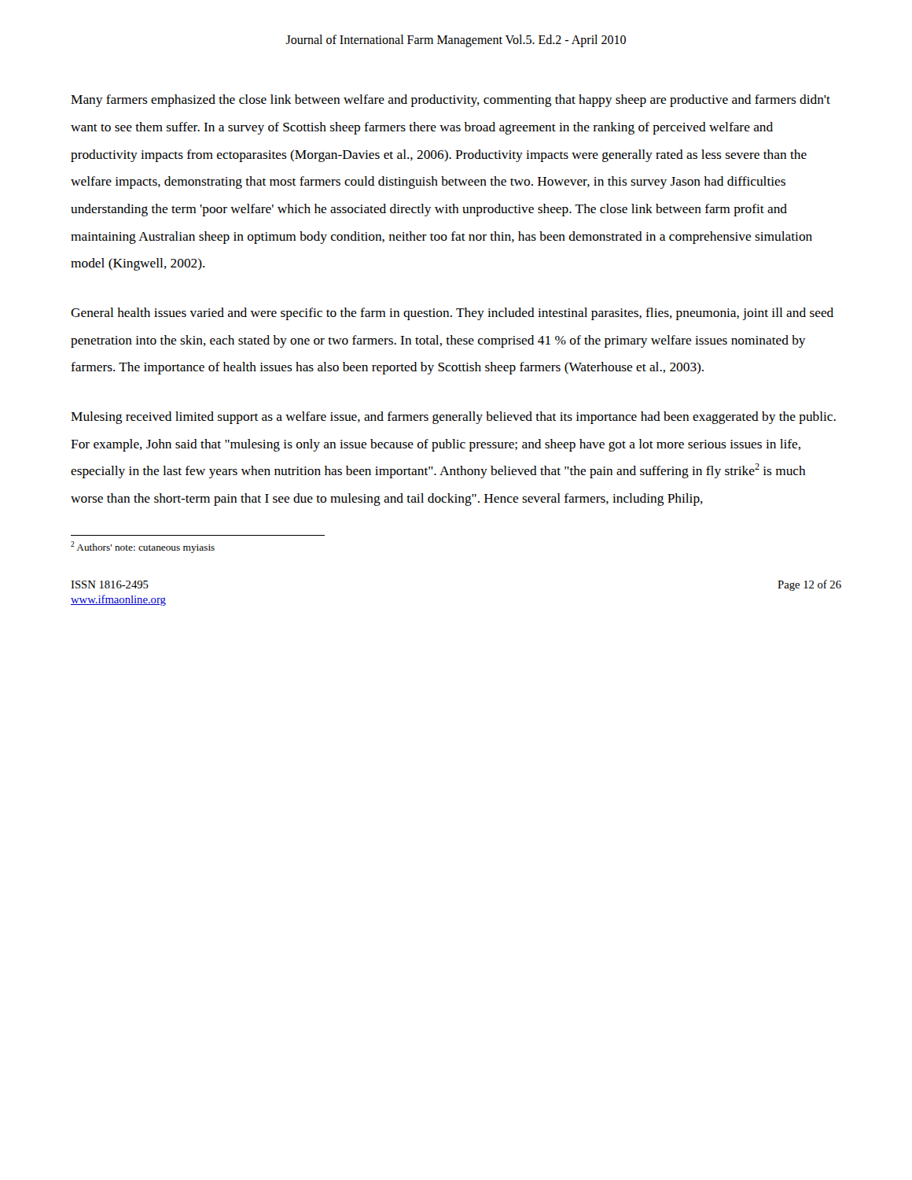Journal of International Farm Management Vol.5. Ed.2 - April 2010
Many farmers emphasized the close link between welfare and productivity, commenting that happy sheep are productive and farmers didn't want to see them suffer. In a survey of Scottish sheep farmers there was broad agreement in the ranking of perceived welfare and productivity impacts from ectoparasites (Morgan-Davies et al., 2006). Productivity impacts were generally rated as less severe than the welfare impacts, demonstrating that most farmers could distinguish between the two. However, in this survey Jason had difficulties understanding the term 'poor welfare' which he associated directly with unproductive sheep. The close link between farm profit and maintaining Australian sheep in optimum body condition, neither too fat nor thin, has been demonstrated in a comprehensive simulation model (Kingwell, 2002).
General health issues varied and were specific to the farm in question. They included intestinal parasites, flies, pneumonia, joint ill and seed penetration into the skin, each stated by one or two farmers. In total, these comprised 41 % of the primary welfare issues nominated by farmers. The importance of health issues has also been reported by Scottish sheep farmers (Waterhouse et al., 2003).
Mulesing received limited support as a welfare issue, and farmers generally believed that its importance had been exaggerated by the public. For example, John said that "mulesing is only an issue because of public pressure; and sheep have got a lot more serious issues in life, especially in the last few years when nutrition has been important". Anthony believed that "the pain and suffering in fly strike2 is much worse than the short-term pain that I see due to mulesing and tail docking". Hence several farmers, including Philip,
2 Authors' note: cutaneous myiasis
ISSN 1816-2495
www.ifmaonline.org
Page 12 of 26